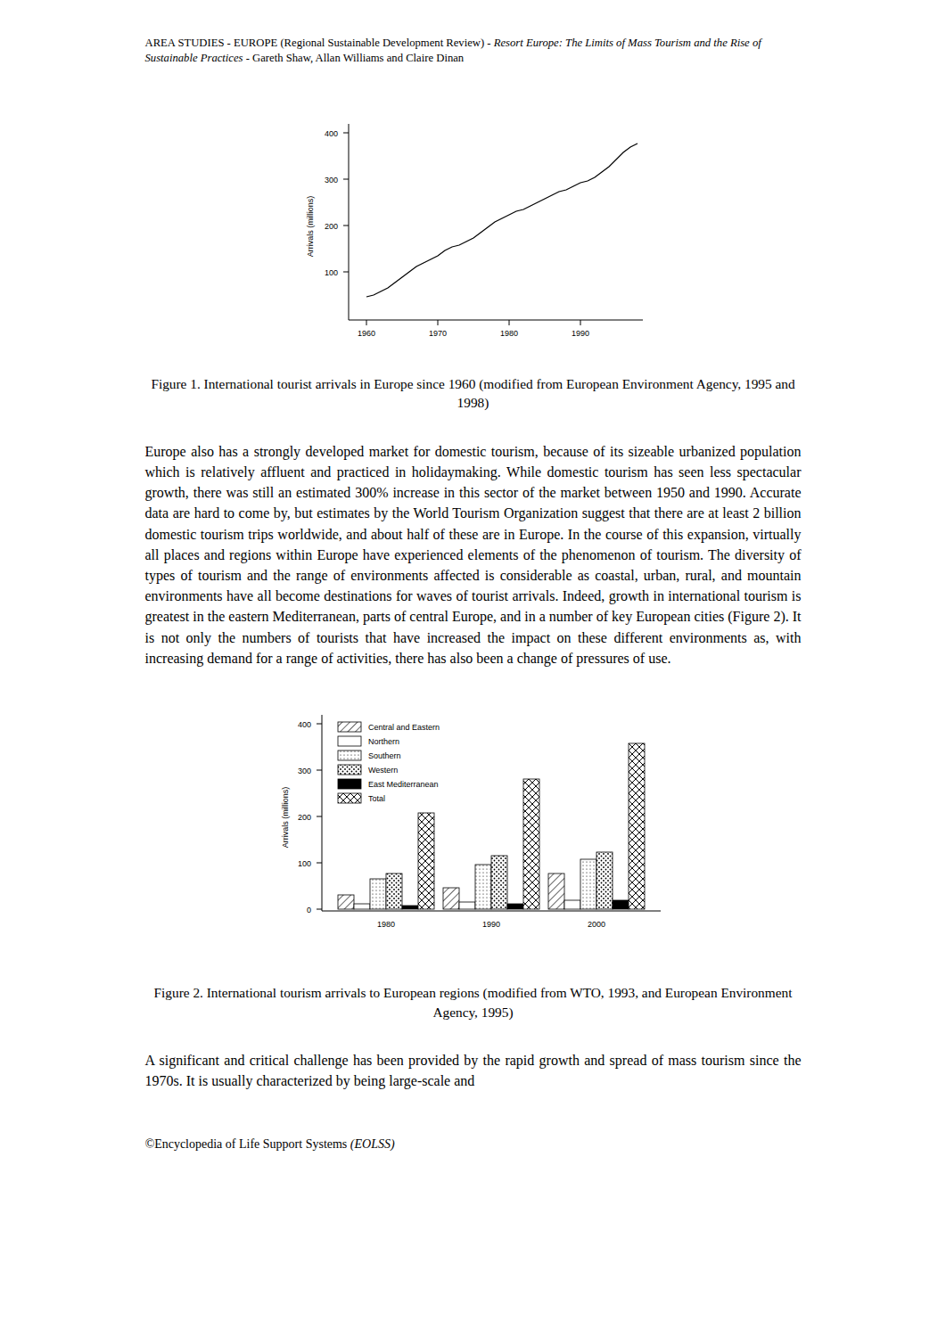AREA STUDIES - EUROPE (Regional Sustainable Development Review) - Resort Europe: The Limits of Mass Tourism and the Rise of Sustainable Practices - Gareth Shaw, Allan Williams and Claire Dinan
400 300 200 100 Arrivals (millions) 1960 1970 1980 1990
Figure 1. International tourist arrivals in Europe since 1960 (modified from European Environment Agency, 1995 and 1998)
Europe also has a strongly developed market for domestic tourism, because of its sizeable urbanized population which is relatively affluent and practiced in holidaymaking. While domestic tourism has seen less spectacular growth, there was still an estimated 300% increase in this sector of the market between 1950 and 1990. Accurate data are hard to come by, but estimates by the World Tourism Organization suggest that there are at least 2 billion domestic tourism trips worldwide, and about half of these are in Europe. In the course of this expansion, virtually all places and regions within Europe have experienced elements of the phenomenon of tourism. The diversity of types of tourism and the range of environments affected is considerable as coastal, urban, rural, and mountain environments have all become destinations for waves of tourist arrivals. Indeed, growth in international tourism is greatest in the eastern Mediterranean, parts of central Europe, and in a number of key European cities (Figure 2). It is not only the numbers of tourists that have increased the impact on these different environments as, with increasing demand for a range of activities, there has also been a change of pressures of use.
400 300 200 100 0 Arrivals (millions) Central and Eastern Northern Southern Western East Mediterranean Total 1980 1990 2000
Figure 2. International tourism arrivals to European regions (modified from WTO, 1993, and European Environment Agency, 1995)
A significant and critical challenge has been provided by the rapid growth and spread of mass tourism since the 1970s. It is usually characterized by being large-scale and
©Encyclopedia of Life Support Systems (EOLSS)